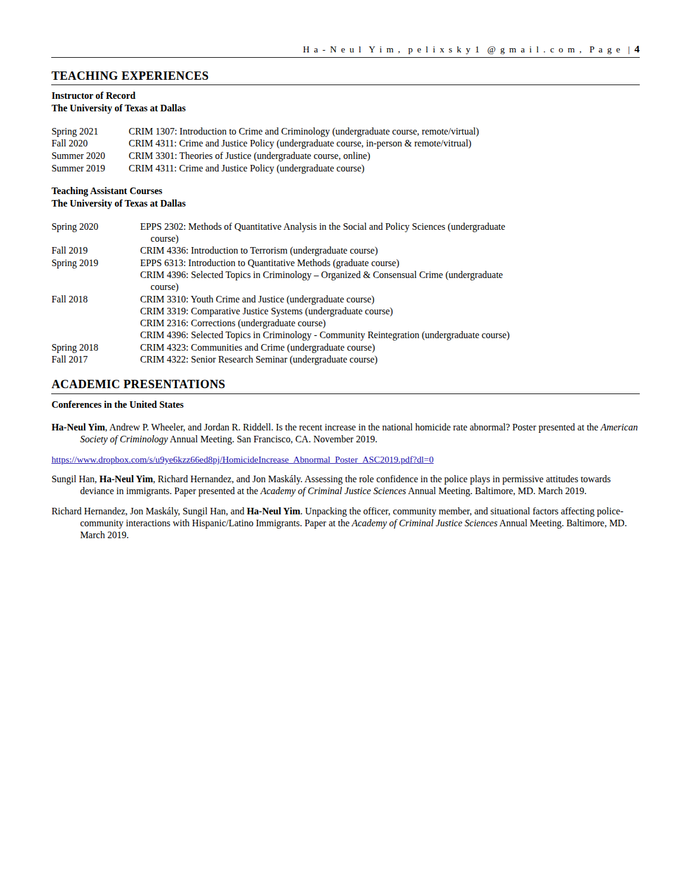H a - N e u l Y i m , p e l i x s k y 1 @ g m a i l . c o m , P a g e | 4
TEACHING EXPERIENCES
Instructor of Record
The University of Texas at Dallas
| Spring 2021 | CRIM 1307: Introduction to Crime and Criminology (undergraduate course, remote/virtual) |
| Fall 2020 | CRIM 4311: Crime and Justice Policy (undergraduate course, in-person & remote/vitrual) |
| Summer 2020 | CRIM 3301: Theories of Justice (undergraduate course, online) |
| Summer 2019 | CRIM 4311: Crime and Justice Policy (undergraduate course) |
Teaching Assistant Courses
The University of Texas at Dallas
| Spring 2020 | EPPS 2302: Methods of Quantitative Analysis in the Social and Policy Sciences (undergraduate course) |
| Fall 2019 | CRIM 4336: Introduction to Terrorism (undergraduate course) |
| Spring 2019 | EPPS 6313: Introduction to Quantitative Methods (graduate course) CRIM 4396: Selected Topics in Criminology – Organized & Consensual Crime (undergraduate course) |
| Fall 2018 | CRIM 3310: Youth Crime and Justice (undergraduate course) CRIM 3319: Comparative Justice Systems (undergraduate course) CRIM 2316: Corrections (undergraduate course) CRIM 4396: Selected Topics in Criminology - Community Reintegration (undergraduate course) |
| Spring 2018 | CRIM 4323: Communities and Crime (undergraduate course) |
| Fall 2017 | CRIM 4322: Senior Research Seminar (undergraduate course) |
ACADEMIC PRESENTATIONS
Conferences in the United States
Ha-Neul Yim, Andrew P. Wheeler, and Jordan R. Riddell. Is the recent increase in the national homicide rate abnormal? Poster presented at the American Society of Criminology Annual Meeting. San Francisco, CA. November 2019.
https://www.dropbox.com/s/u9ye6kzz66ed8pj/HomicideIncrease_Abnormal_Poster_ASC2019.pdf?dl=0
Sungil Han, Ha-Neul Yim, Richard Hernandez, and Jon Maskály. Assessing the role confidence in the police plays in permissive attitudes towards deviance in immigrants. Paper presented at the Academy of Criminal Justice Sciences Annual Meeting. Baltimore, MD. March 2019.
Richard Hernandez, Jon Maskály, Sungil Han, and Ha-Neul Yim. Unpacking the officer, community member, and situational factors affecting police-community interactions with Hispanic/Latino Immigrants. Paper at the Academy of Criminal Justice Sciences Annual Meeting. Baltimore, MD. March 2019.